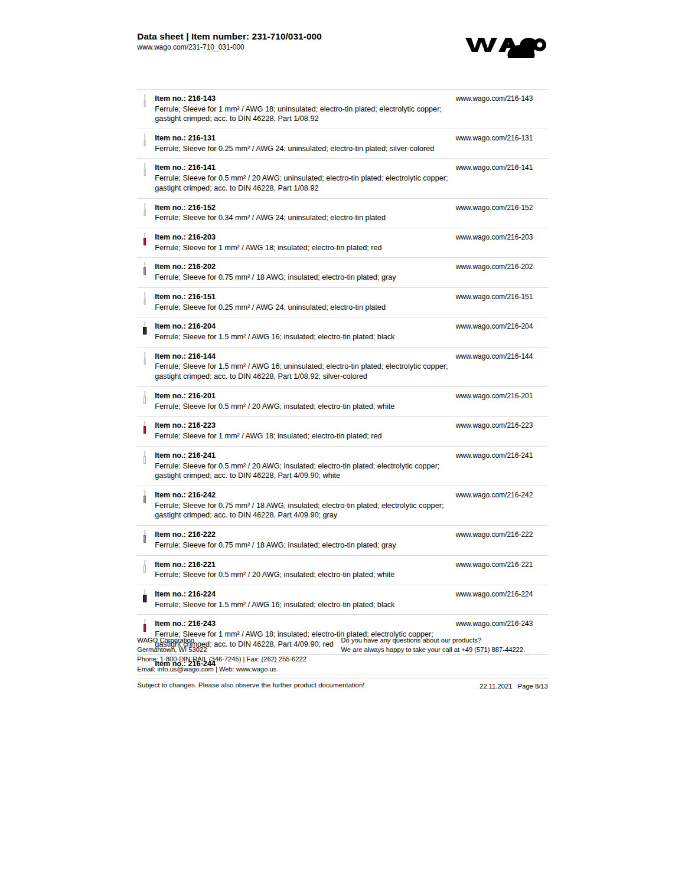Data sheet | Item number: 231-710/031-000
www.wago.com/231-710_031-000
| | Item no.: 216-143 Ferrule; Sleeve for 1 mm² / AWG 18; uninsulated; electro-tin plated; electrolytic copper; gastight crimped; acc. to DIN 46228, Part 1/08.92 | www.wago.com/216-143 |
| | Item no.: 216-131 Ferrule; Sleeve for 0.25 mm² / AWG 24; uninsulated; electro-tin plated; silver-colored | www.wago.com/216-131 |
| | Item no.: 216-141 Ferrule; Sleeve for 0.5 mm² / 20 AWG; uninsulated; electro-tin plated; electrolytic copper; gastight crimped; acc. to DIN 46228, Part 1/08.92 | www.wago.com/216-141 |
| | Item no.: 216-152 Ferrule; Sleeve for 0.34 mm² / AWG 24; uninsulated; electro-tin plated | www.wago.com/216-152 |
| | Item no.: 216-203 Ferrule; Sleeve for 1 mm² / AWG 18; insulated; electro-tin plated; red | www.wago.com/216-203 |
| | Item no.: 216-202 Ferrule; Sleeve for 0.75 mm² / 18 AWG; insulated; electro-tin plated; gray | www.wago.com/216-202 |
| | Item no.: 216-151 Ferrule; Sleeve for 0.25 mm² / AWG 24; uninsulated; electro-tin plated | www.wago.com/216-151 |
| | Item no.: 216-204 Ferrule; Sleeve for 1.5 mm² / AWG 16; insulated; electro-tin plated; black | www.wago.com/216-204 |
| | Item no.: 216-144 Ferrule; Sleeve for 1.5 mm² / AWG 16; uninsulated; electro-tin plated; electrolytic copper; gastight crimped; acc. to DIN 46228, Part 1/08.92; silver-colored | www.wago.com/216-144 |
| | Item no.: 216-201 Ferrule; Sleeve for 0.5 mm² / 20 AWG; insulated; electro-tin plated; white | www.wago.com/216-201 |
| | Item no.: 216-223 Ferrule; Sleeve for 1 mm² / AWG 18; insulated; electro-tin plated; red | www.wago.com/216-223 |
| | Item no.: 216-241 Ferrule; Sleeve for 0.5 mm² / 20 AWG; insulated; electro-tin plated; electrolytic copper; gastight crimped; acc. to DIN 46228, Part 4/09.90; white | www.wago.com/216-241 |
| | Item no.: 216-242 Ferrule; Sleeve for 0.75 mm² / 18 AWG; insulated; electro-tin plated; electrolytic copper; gastight crimped; acc. to DIN 46228, Part 4/09.90; gray | www.wago.com/216-242 |
| | Item no.: 216-222 Ferrule; Sleeve for 0.75 mm² / 18 AWG; insulated; electro-tin plated; gray | www.wago.com/216-222 |
| | Item no.: 216-221 Ferrule; Sleeve for 0.5 mm² / 20 AWG; insulated; electro-tin plated; white | www.wago.com/216-221 |
| | Item no.: 216-224 Ferrule; Sleeve for 1.5 mm² / AWG 16; insulated; electro-tin plated; black | www.wago.com/216-224 |
| | Item no.: 216-243 Ferrule; Sleeve for 1 mm² / AWG 18; insulated; electro-tin plated; electrolytic copper; gastight crimped; acc. to DIN 46228, Part 4/09.90; red | www.wago.com/216-243 |
| | Item no.: 216-244 | |
Subject to changes. Please also observe the further product documentation!
WAGO Corporation
Germantown, WI 53022
Phone: 1-800-DIN-RAIL (346-7245) | Fax: (262) 255-6222
Email: info.us@wago.com | Web: www.wago.us
Do you have any questions about our products?
We are always happy to take your call at +49 (571) 887-44222.
22.11.2021 Page 8/13